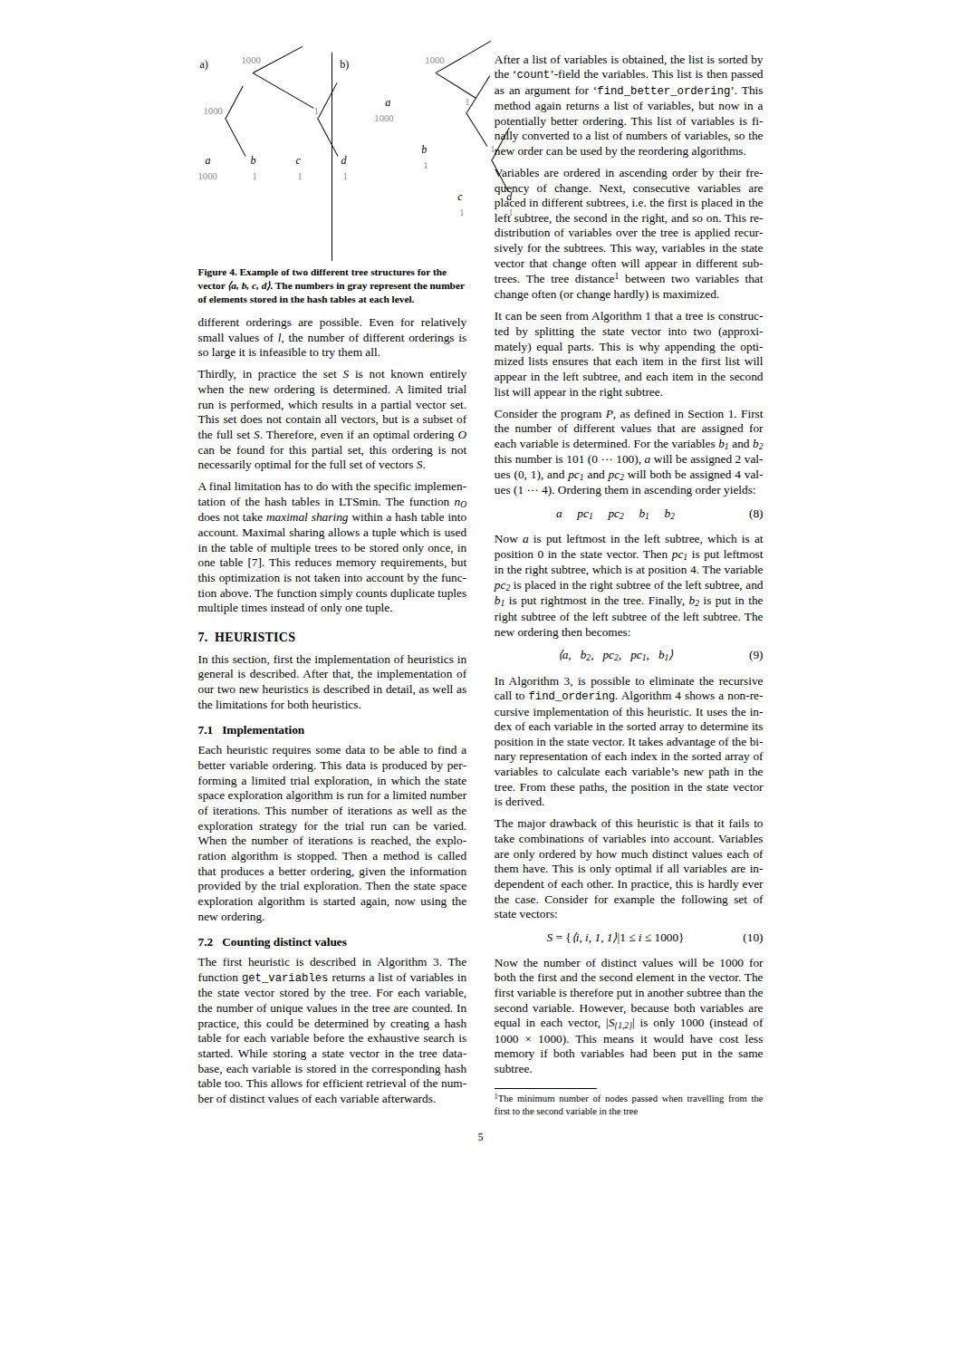a) 1000 1000 1 a 1000 b 1 c 1 d 1
b) 1000 a 1000 1 b 1 1 c 1 d 1
Figure 4. Example of two different tree structures for the vector ⟨a, b, c, d⟩. The numbers in gray represent the number of elements stored in the hash tables at each level.
different orderings are possible. Even for relatively small values of l, the number of different orderings is so large it is infeasible to try them all.
Thirdly, in practice the set S is not known entirely when the new ordering is determined. A limited trial run is performed, which results in a partial vector set. This set does not contain all vectors, but is a subset of the full set S. Therefore, even if an optimal ordering O can be found for this partial set, this ordering is not necessarily optimal for the full set of vectors S.
A final limitation has to do with the specific implementation of the hash tables in LTSmin. The function nO does not take maximal sharing within a hash table into account. Maximal sharing allows a tuple which is used in the table of multiple trees to be stored only once, in one table [7]. This reduces memory requirements, but this optimization is not taken into account by the function above. The function simply counts duplicate tuples multiple times instead of only one tuple.
7. HEURISTICS
In this section, first the implementation of heuristics in general is described. After that, the implementation of our two new heuristics is described in detail, as well as the limitations for both heuristics.
7.1 Implementation
Each heuristic requires some data to be able to find a better variable ordering. This data is produced by performing a limited trial exploration, in which the state space exploration algorithm is run for a limited number of iterations. This number of iterations as well as the exploration strategy for the trial run can be varied. When the number of iterations is reached, the exploration algorithm is stopped. Then a method is called that produces a better ordering, given the information provided by the trial exploration. Then the state space exploration algorithm is started again, now using the new ordering.
7.2 Counting distinct values
The first heuristic is described in Algorithm 3. The function get_variables returns a list of variables in the state vector stored by the tree. For each variable, the number of unique values in the tree are counted. In practice, this could be determined by creating a hash table for each variable before the exhaustive search is started. While storing a state vector in the tree database, each variable is stored in the corresponding hash table too. This allows for efficient retrieval of the number of distinct values of each variable afterwards.
After a list of variables is obtained, the list is sorted by the ‘count’-field the variables. This list is then passed as an argument for ‘find_better_ordering’. This method again returns a list of variables, but now in a potentially better ordering. This list of variables is finally converted to a list of numbers of variables, so the new order can be used by the reordering algorithms.
Variables are ordered in ascending order by their frequency of change. Next, consecutive variables are placed in different subtrees, i.e. the first is placed in the left subtree, the second in the right, and so on. This redistribution of variables over the tree is applied recursively for the subtrees. This way, variables in the state vector that change often will appear in different subtrees. The tree distance1 between two variables that change often (or change hardly) is maximized.
It can be seen from Algorithm 1 that a tree is constructed by splitting the state vector into two (approximately) equal parts. This is why appending the optimized lists ensures that each item in the first list will appear in the left subtree, and each item in the second list will appear in the right subtree.
Consider the program P, as defined in Section 1. First the number of different values that are assigned for each variable is determined. For the variables b1 and b2 this number is 101 (0 ··· 100), a will be assigned 2 values (0, 1), and pc1 and pc2 will both be assigned 4 values (1 ··· 4). Ordering them in ascending order yields:
a pc1 pc2 b1 b2
(8)
Now a is put leftmost in the left subtree, which is at position 0 in the state vector. Then pc1 is put leftmost in the right subtree, which is at position 4. The variable pc2 is placed in the right subtree of the left subtree, and b1 is put rightmost in the tree. Finally, b2 is put in the right subtree of the left subtree of the left subtree. The new ordering then becomes:
⟨a, b2, pc2, pc1, b1⟩
(9)
In Algorithm 3, is possible to eliminate the recursive call to find_ordering. Algorithm 4 shows a non-recursive implementation of this heuristic. It uses the index of each variable in the sorted array to determine its position in the state vector. It takes advantage of the binary representation of each index in the sorted array of variables to calculate each variable’s new path in the tree. From these paths, the position in the state vector is derived.
The major drawback of this heuristic is that it fails to take combinations of variables into account. Variables are only ordered by how much distinct values each of them have. This is only optimal if all variables are independent of each other. In practice, this is hardly ever the case. Consider for example the following set of state vectors:
S = {⟨i, i, 1, 1⟩|1 ≤ i ≤ 1000}
(10)
Now the number of distinct values will be 1000 for both the first and the second element in the vector. The first variable is therefore put in another subtree than the second variable. However, because both variables are equal in each vector, |S{1,2}| is only 1000 (instead of 1000 × 1000). This means it would have cost less memory if both variables had been put in the same subtree.
1The minimum number of nodes passed when travelling from the first to the second variable in the tree
5